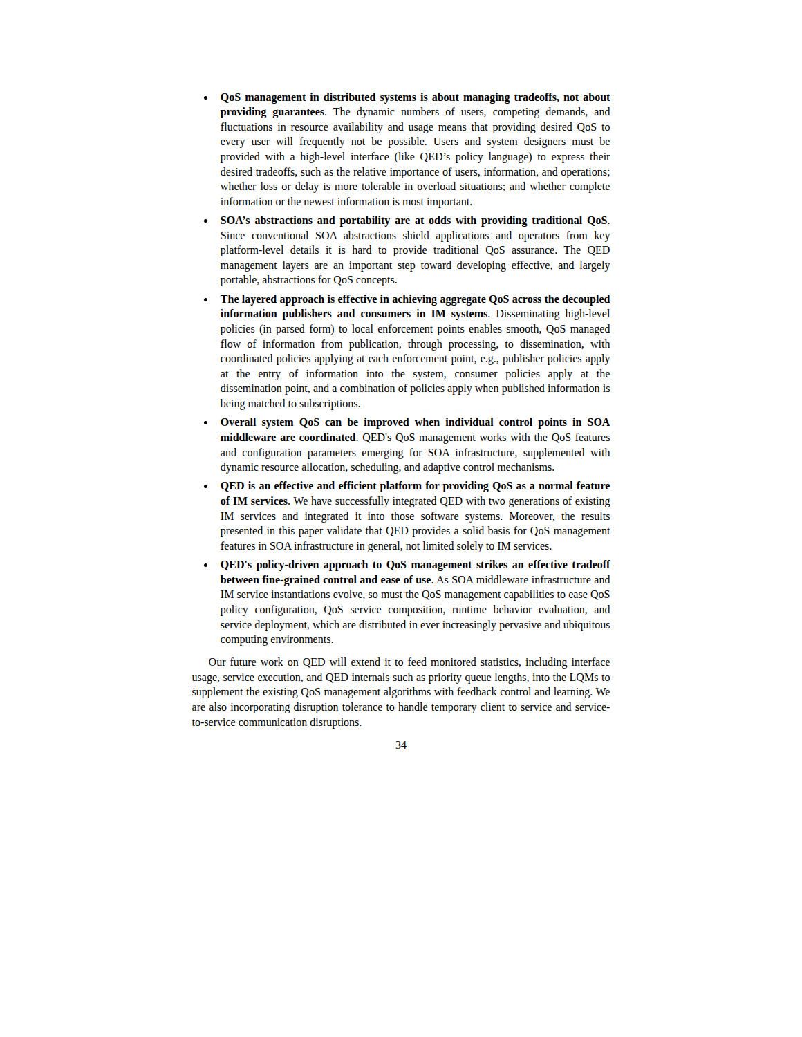QoS management in distributed systems is about managing tradeoffs, not about providing guarantees. The dynamic numbers of users, competing demands, and fluctuations in resource availability and usage means that providing desired QoS to every user will frequently not be possible. Users and system designers must be provided with a high-level interface (like QED’s policy language) to express their desired tradeoffs, such as the relative importance of users, information, and operations; whether loss or delay is more tolerable in overload situations; and whether complete information or the newest information is most important.
SOA’s abstractions and portability are at odds with providing traditional QoS. Since conventional SOA abstractions shield applications and operators from key platform-level details it is hard to provide traditional QoS assurance. The QED management layers are an important step toward developing effective, and largely portable, abstractions for QoS concepts.
The layered approach is effective in achieving aggregate QoS across the decoupled information publishers and consumers in IM systems. Disseminating high-level policies (in parsed form) to local enforcement points enables smooth, QoS managed flow of information from publication, through processing, to dissemination, with coordinated policies applying at each enforcement point, e.g., publisher policies apply at the entry of information into the system, consumer policies apply at the dissemination point, and a combination of policies apply when published information is being matched to subscriptions.
Overall system QoS can be improved when individual control points in SOA middleware are coordinated. QED's QoS management works with the QoS features and configuration parameters emerging for SOA infrastructure, supplemented with dynamic resource allocation, scheduling, and adaptive control mechanisms.
QED is an effective and efficient platform for providing QoS as a normal feature of IM services. We have successfully integrated QED with two generations of existing IM services and integrated it into those software systems. Moreover, the results presented in this paper validate that QED provides a solid basis for QoS management features in SOA infrastructure in general, not limited solely to IM services.
QED's policy-driven approach to QoS management strikes an effective tradeoff between fine-grained control and ease of use. As SOA middleware infrastructure and IM service instantiations evolve, so must the QoS management capabilities to ease QoS policy configuration, QoS service composition, runtime behavior evaluation, and service deployment, which are distributed in ever increasingly pervasive and ubiquitous computing environments.
Our future work on QED will extend it to feed monitored statistics, including interface usage, service execution, and QED internals such as priority queue lengths, into the LQMs to supplement the existing QoS management algorithms with feedback control and learning. We are also incorporating disruption tolerance to handle temporary client to service and service-to-service communication disruptions.
34